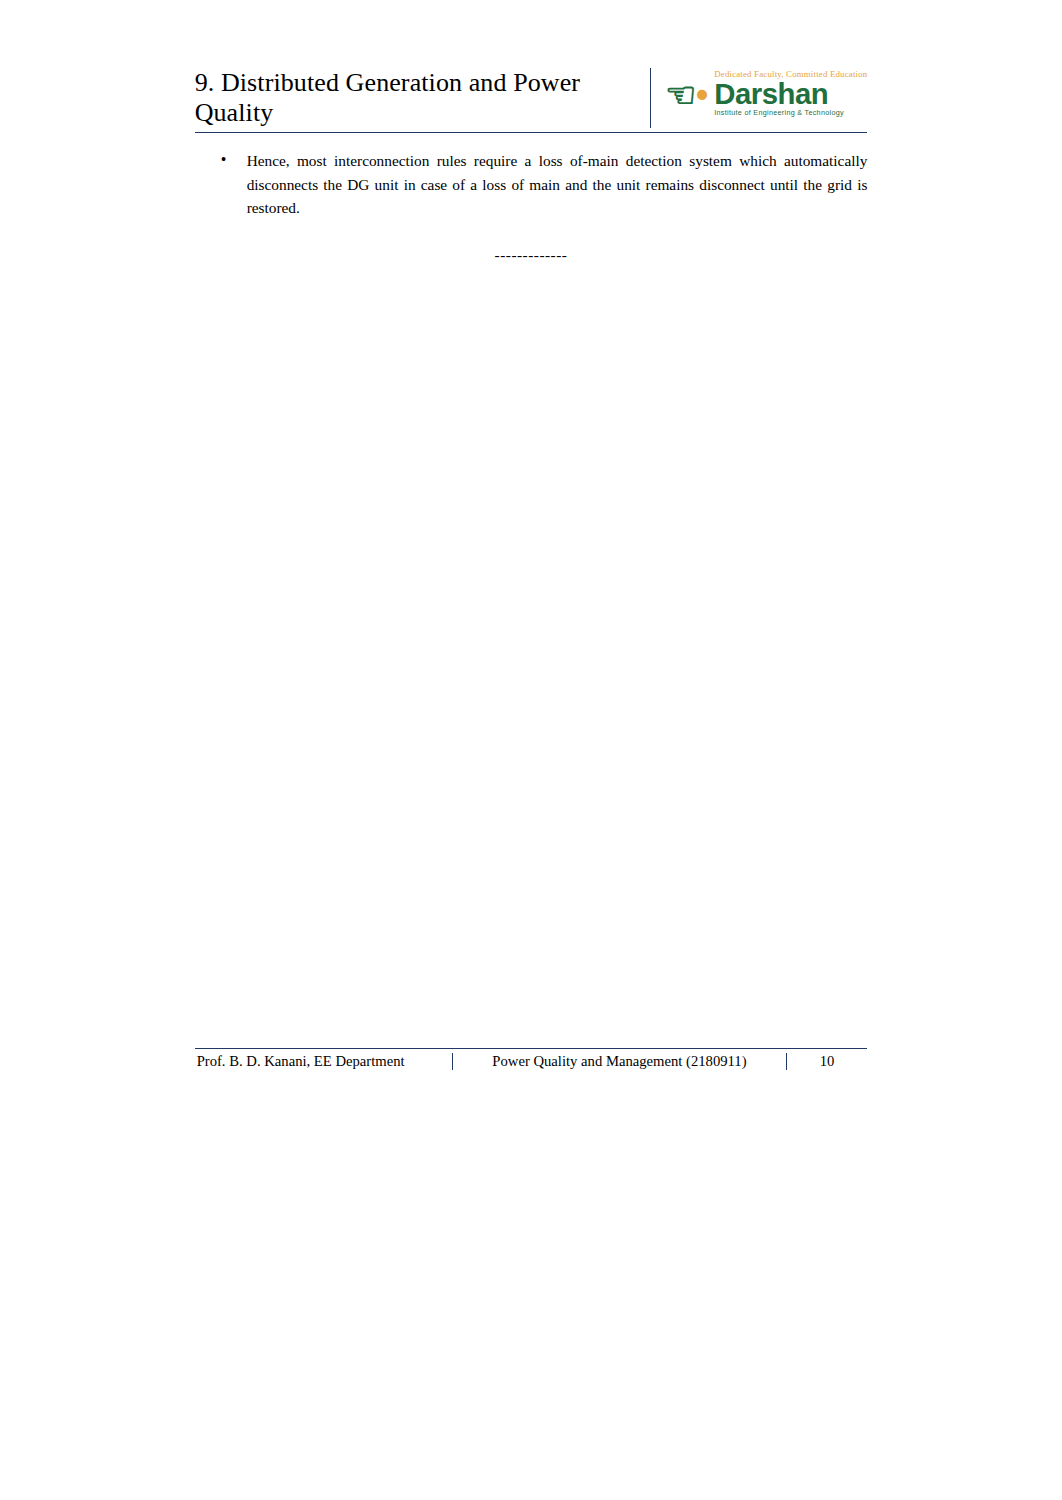9. Distributed Generation and Power Quality
☜•
Dedicated Faculty, Committed Education
Darshan
Institute of Engineering & Technology
Hence, most interconnection rules require a loss of-main detection system which automatically disconnects the DG unit in case of a loss of main and the unit remains disconnect until the grid is restored.
-------------
Prof. B. D. Kanani, EE Department
Power Quality and Management (2180911)
10